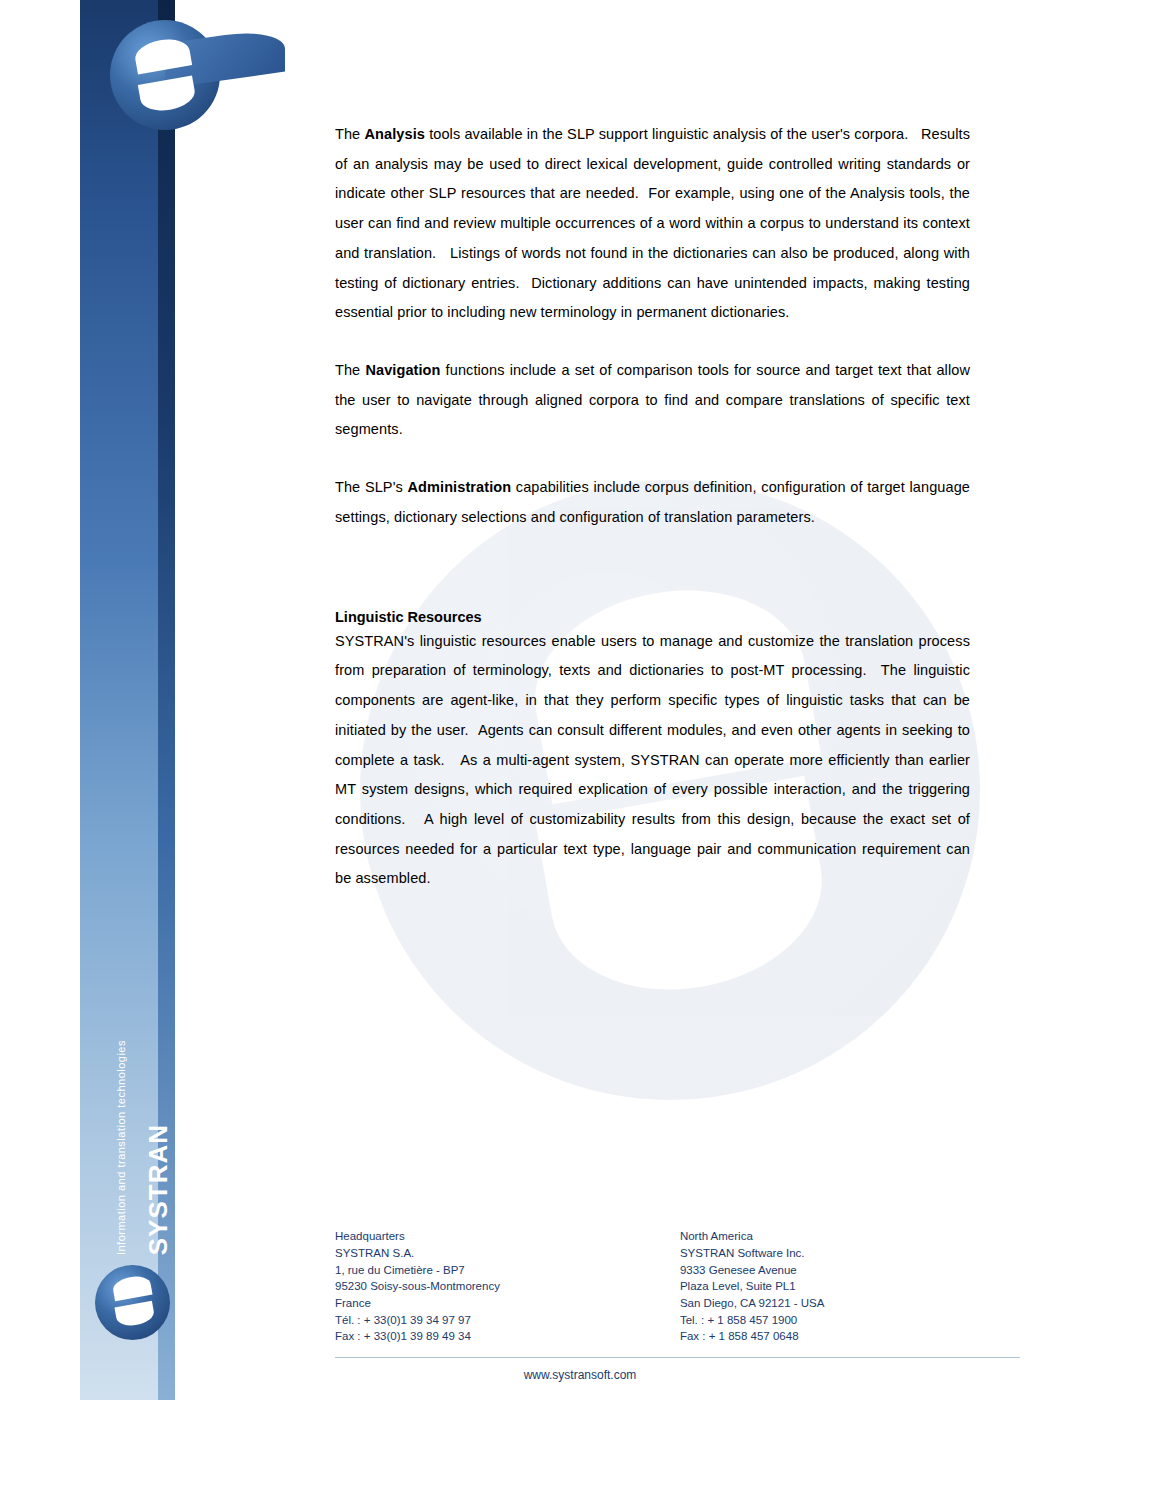SYSTRAN
Information and translation technologies
The Analysis tools available in the SLP support linguistic analysis of the user's corpora. Results of an analysis may be used to direct lexical development, guide controlled writing standards or indicate other SLP resources that are needed. For example, using one of the Analysis tools, the user can find and review multiple occurrences of a word within a corpus to understand its context and translation. Listings of words not found in the dictionaries can also be produced, along with testing of dictionary entries. Dictionary additions can have unintended impacts, making testing essential prior to including new terminology in permanent dictionaries.
The Navigation functions include a set of comparison tools for source and target text that allow the user to navigate through aligned corpora to find and compare translations of specific text segments.
The SLP's Administration capabilities include corpus definition, configuration of target language settings, dictionary selections and configuration of translation parameters.
Linguistic Resources
SYSTRAN's linguistic resources enable users to manage and customize the translation process from preparation of terminology, texts and dictionaries to post-MT processing. The linguistic components are agent-like, in that they perform specific types of linguistic tasks that can be initiated by the user. Agents can consult different modules, and even other agents in seeking to complete a task. As a multi-agent system, SYSTRAN can operate more efficiently than earlier MT system designs, which required explication of every possible interaction, and the triggering conditions. A high level of customizability results from this design, because the exact set of resources needed for a particular text type, language pair and communication requirement can be assembled.
Headquarters
SYSTRAN S.A.
1, rue du Cimetière - BP7
95230 Soisy-sous-Montmorency
France
Tél. : + 33(0)1 39 34 97 97
Fax : + 33(0)1 39 89 49 34
North America
SYSTRAN Software Inc.
9333 Genesee Avenue
Plaza Level, Suite PL1
San Diego, CA 92121 - USA
Tel. : + 1 858 457 1900
Fax : + 1 858 457 0648
www.systransoft.com